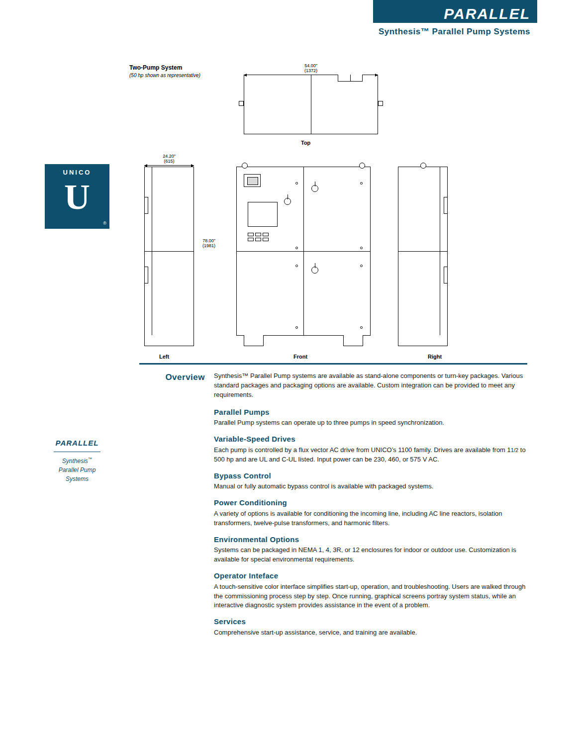PARALLEL
Synthesis™ Parallel Pump Systems
UNICO
U
®
PARALLEL
Synthesis™
Parallel Pump
Systems
Two-Pump System(50 hp shown as representative)
54.00"
(1372)
Top
24.20"
(615)
78.00"
(1981)
Left
Front
Right
Overview
Synthesis™ Parallel Pump systems are available as stand-alone components or turn-key packages. Various standard packages and packaging options are available. Custom integration can be provided to meet any requirements.
Parallel Pumps
Parallel Pump systems can operate up to three pumps in speed synchronization.
Variable-Speed Drives
Each pump is controlled by a flux vector AC drive from UNICO’s 1100 family. Drives are available from 11/2 to 500 hp and are UL and C-UL listed. Input power can be 230, 460, or 575 V AC.
Bypass Control
Manual or fully automatic bypass control is available with packaged systems.
Power Conditioning
A variety of options is available for conditioning the incoming line, including AC line reactors, isolation transformers, twelve-pulse transformers, and harmonic filters.
Environmental Options
Systems can be packaged in NEMA 1, 4, 3R, or 12 enclosures for indoor or outdoor use. Customization is available for special environmental requirements.
Operator Inteface
A touch-sensitive color interface simplifies start-up, operation, and troubleshooting. Users are walked through the commissioning process step by step. Once running, graphical screens portray system status, while an interactive diagnostic system provides assistance in the event of a problem.
Services
Comprehensive start-up assistance, service, and training are available.